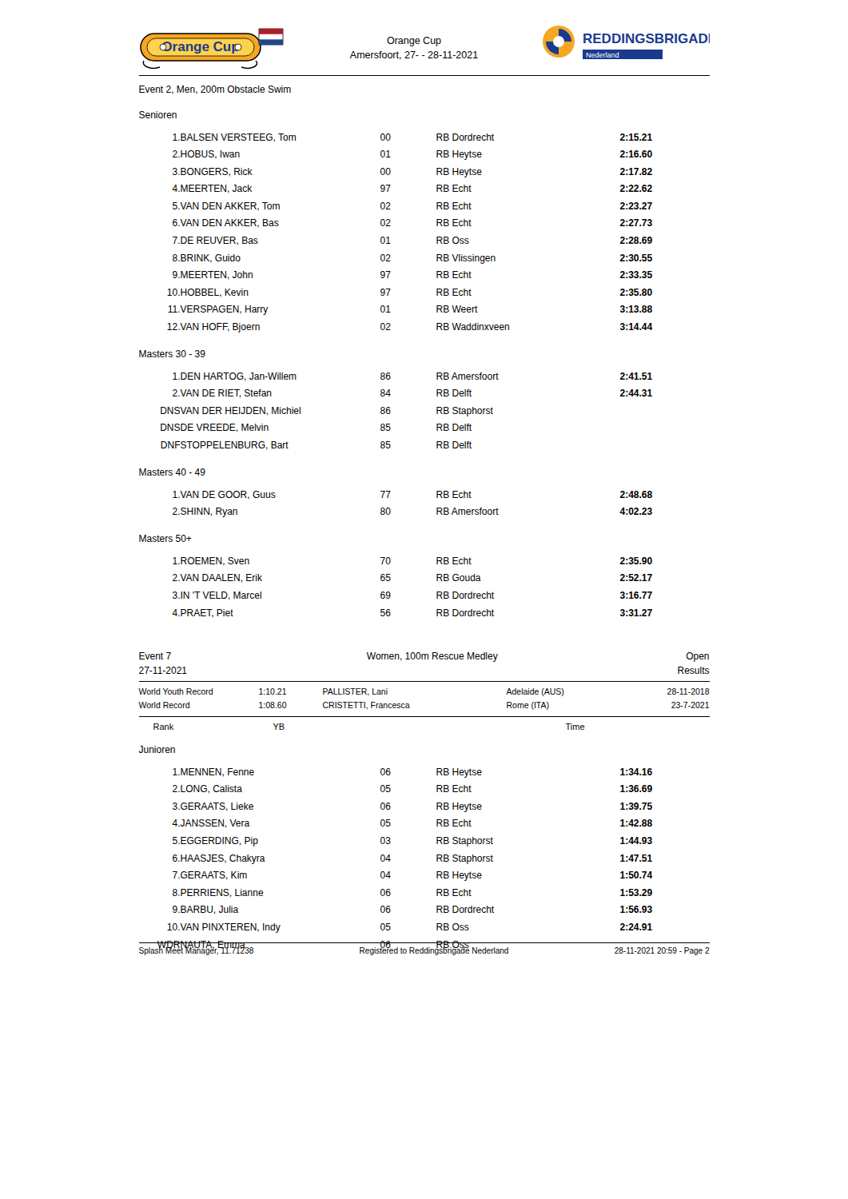Orange Cup
Orange Cup
Amersfoort, 27- - 28-11-2021
REDDINGSBRIGADE Nederland
Event 2, Men, 200m Obstacle Swim
Senioren
| 1. | BALSEN VERSTEEG, Tom | 00 | RB Dordrecht | 2:15.21 |
| 2. | HOBUS, Iwan | 01 | RB Heytse | 2:16.60 |
| 3. | BONGERS, Rick | 00 | RB Heytse | 2:17.82 |
| 4. | MEERTEN, Jack | 97 | RB Echt | 2:22.62 |
| 5. | VAN DEN AKKER, Tom | 02 | RB Echt | 2:23.27 |
| 6. | VAN DEN AKKER, Bas | 02 | RB Echt | 2:27.73 |
| 7. | DE REUVER, Bas | 01 | RB Oss | 2:28.69 |
| 8. | BRINK, Guido | 02 | RB Vlissingen | 2:30.55 |
| 9. | MEERTEN, John | 97 | RB Echt | 2:33.35 |
| 10. | HOBBEL, Kevin | 97 | RB Echt | 2:35.80 |
| 11. | VERSPAGEN, Harry | 01 | RB Weert | 3:13.88 |
| 12. | VAN HOFF, Bjoern | 02 | RB Waddinxveen | 3:14.44 |
Masters 30 - 39
| 1. | DEN HARTOG, Jan-Willem | 86 | RB Amersfoort | 2:41.51 |
| 2. | VAN DE RIET, Stefan | 84 | RB Delft | 2:44.31 |
| DNS | VAN DER HEIJDEN, Michiel | 86 | RB Staphorst | |
| DNS | DE VREEDE, Melvin | 85 | RB Delft | |
| DNF | STOPPELENBURG, Bart | 85 | RB Delft | |
Masters 40 - 49
| 1. | VAN DE GOOR, Guus | 77 | RB Echt | 2:48.68 |
| 2. | SHINN, Ryan | 80 | RB Amersfoort | 4:02.23 |
Masters 50+
| 1. | ROEMEN, Sven | 70 | RB Echt | 2:35.90 |
| 2. | VAN DAALEN, Erik | 65 | RB Gouda | 2:52.17 |
| 3. | IN 'T VELD, Marcel | 69 | RB Dordrecht | 3:16.77 |
| 4. | PRAET, Piet | 56 | RB Dordrecht | 3:31.27 |
Event 7
27-11-2021
Women, 100m Rescue Medley
Open
Results
| World Youth Record | 1:10.21 | PALLISTER, Lani | Adelaide (AUS) | 28-11-2018 |
| World Record | 1:08.60 | CRISTETTI, Francesca | Rome (ITA) | 23-7-2021 |
Rank
YB
Time
Junioren
| 1. | MENNEN, Fenne | 06 | RB Heytse | 1:34.16 |
| 2. | LONG, Calista | 05 | RB Echt | 1:36.69 |
| 3. | GERAATS, Lieke | 06 | RB Heytse | 1:39.75 |
| 4. | JANSSEN, Vera | 05 | RB Echt | 1:42.88 |
| 5. | EGGERDING, Pip | 03 | RB Staphorst | 1:44.93 |
| 6. | HAASJES, Chakyra | 04 | RB Staphorst | 1:47.51 |
| 7. | GERAATS, Kim | 04 | RB Heytse | 1:50.74 |
| 8. | PERRIENS, Lianne | 06 | RB Echt | 1:53.29 |
| 9. | BARBU, Julia | 06 | RB Dordrecht | 1:56.93 |
| 10. | VAN PINXTEREN, Indy | 05 | RB Oss | 2:24.91 |
| WDR | NAUTA, Emma | 06 | RB Oss | |
Splash Meet Manager, 11.71238
Registered to Reddingsbrigade Nederland
28-11-2021 20:59 - Page 2